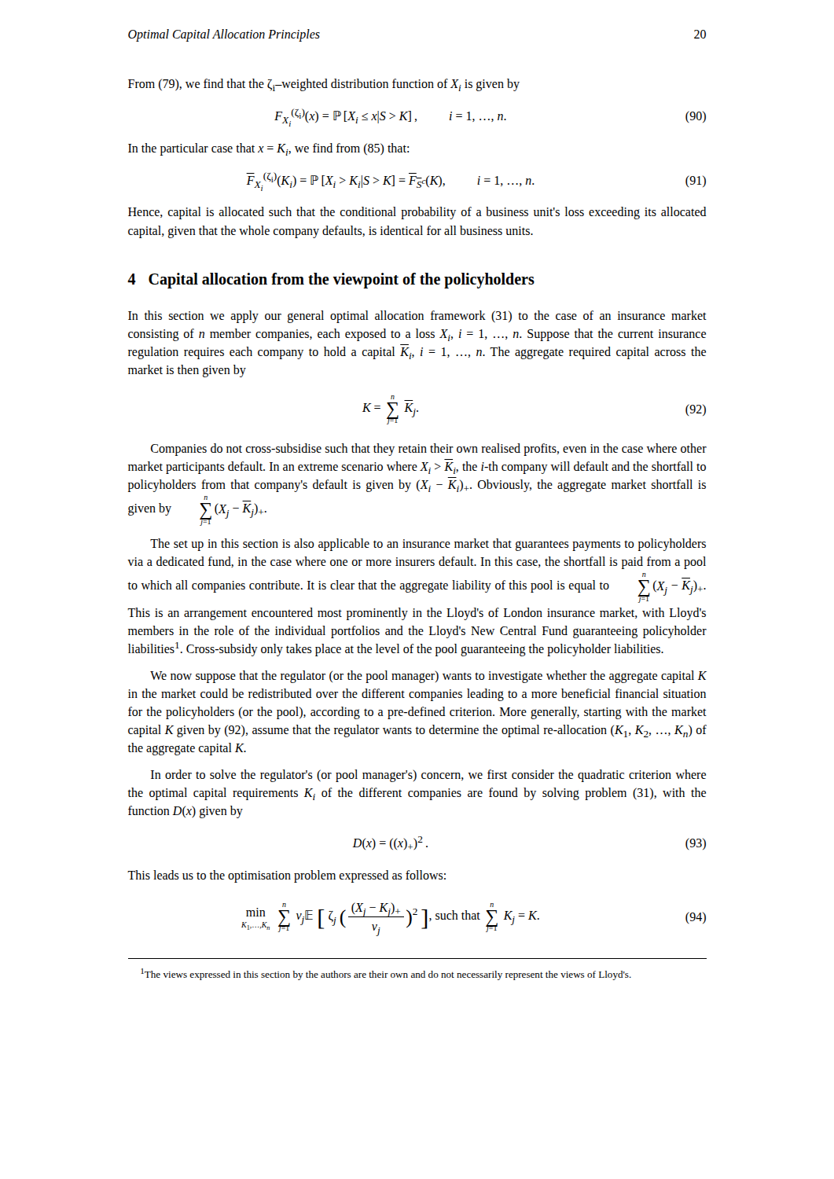Optimal Capital Allocation Principles 20
From (79), we find that the ζi–weighted distribution function of Xi is given by
FXi(ζi)(x) = ℙ [Xi ≤ x|S > K] ,    i = 1, …, n. (90)
In the particular case that x = Ki, we find from (85) that:
FXi(ζi)(Ki) = ℙ [Xi > Ki|S > K] = FSc(K),    i = 1, …, n. (91)
Hence, capital is allocated such that the conditional probability of a business unit's loss exceeding its allocated capital, given that the whole company defaults, is identical for all business units.
4 Capital allocation from the viewpoint of the policyholders
In this section we apply our general optimal allocation framework (31) to the case of an insurance market consisting of n member companies, each exposed to a loss Xi, i = 1, …, n. Suppose that the current insurance regulation requires each company to hold a capital Ki, i = 1, …, n. The aggregate required capital across the market is then given by
K = n∑j=1 Kj. (92)
Companies do not cross-subsidise such that they retain their own realised profits, even in the case where other market participants default. In an extreme scenario where Xi > Ki, the i-th company will default and the shortfall to policyholders from that company's default is given by (Xi − Ki)+. Obviously, the aggregate market shortfall is given by n∑j=1(Xj − Kj)+.
The set up in this section is also applicable to an insurance market that guarantees payments to policyholders via a dedicated fund, in the case where one or more insurers default. In this case, the shortfall is paid from a pool to which all companies contribute. It is clear that the aggregate liability of this pool is equal to n∑j=1(Xj − Kj)+. This is an arrangement encountered most prominently in the Lloyd's of London insurance market, with Lloyd's members in the role of the individual portfolios and the Lloyd's New Central Fund guaranteeing policyholder liabilities1. Cross-subsidy only takes place at the level of the pool guaranteeing the policyholder liabilities.
We now suppose that the regulator (or the pool manager) wants to investigate whether the aggregate capital K in the market could be redistributed over the different companies leading to a more beneficial financial situation for the policyholders (or the pool), according to a pre-defined criterion. More generally, starting with the market capital K given by (92), assume that the regulator wants to determine the optimal re-allocation (K1, K2, …, Kn) of the aggregate capital K.
In order to solve the regulator's (or pool manager's) concern, we first consider the quadratic criterion where the optimal capital requirements Ki of the different companies are found by solving problem (31), with the function D(x) given by
D(x) = ((x)+)2 . (93)
This leads us to the optimisation problem expressed as follows:
min K1,…,Kn n∑j=1 vj 𝔼 [ ζj ((Xj − Kj)+vj)2 ], such that n∑j=1 Kj = K. (94)
1The views expressed in this section by the authors are their own and do not necessarily represent the views of Lloyd's.